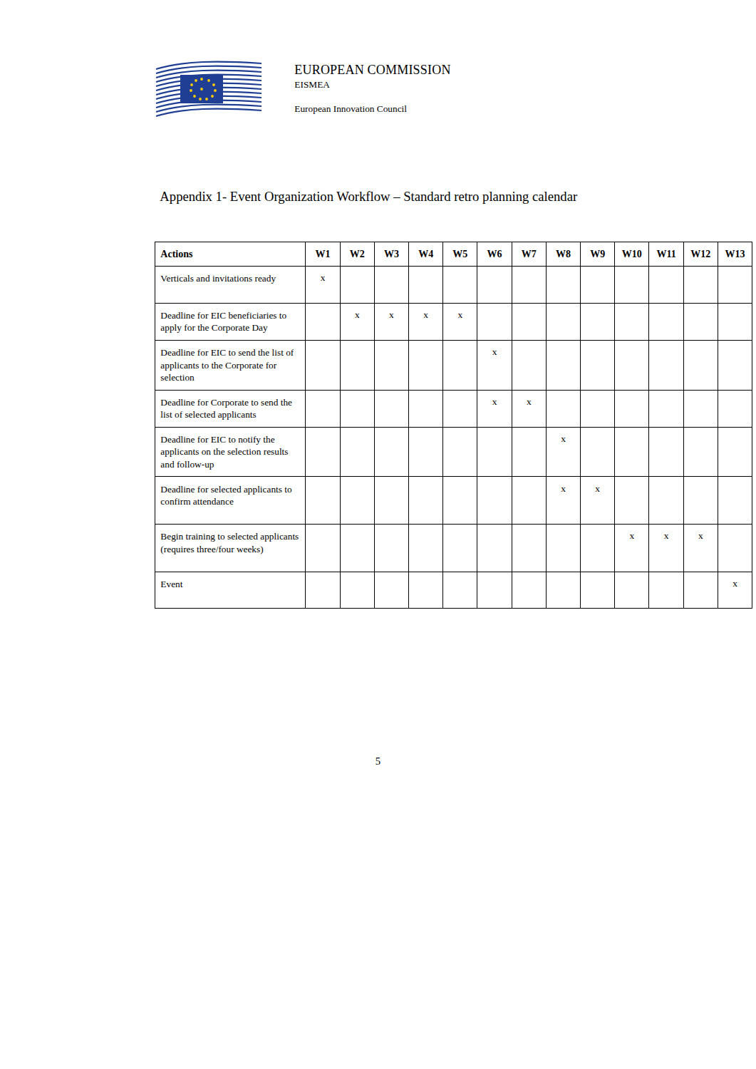EUROPEAN COMMISSION
EISMEA
European Innovation Council
Appendix 1- Event Organization Workflow – Standard retro planning calendar
| Actions | W1 | W2 | W3 | W4 | W5 | W6 | W7 | W8 | W9 | W10 | W11 | W12 | W13 |
| --- | --- | --- | --- | --- | --- | --- | --- | --- | --- | --- | --- | --- | --- |
| Verticals and invitations ready | x | | | | | | | | | | | | |
| Deadline for EIC beneficiaries to apply for the Corporate Day | | x | x | x | x | | | | | | | | |
| Deadline for EIC to send the list of applicants to the Corporate for selection | | | | | | x | | | | | | | |
| Deadline for Corporate to send the list of selected applicants | | | | | | x | x | | | | | | |
| Deadline for EIC to notify the applicants on the selection results and follow-up | | | | | | | | x | | | | | |
| Deadline for selected applicants to confirm attendance | | | | | | | | x | x | | | | |
| Begin training to selected applicants (requires three/four weeks) | | | | | | | | | | x | x | x | |
| Event | | | | | | | | | | | | | x |
5